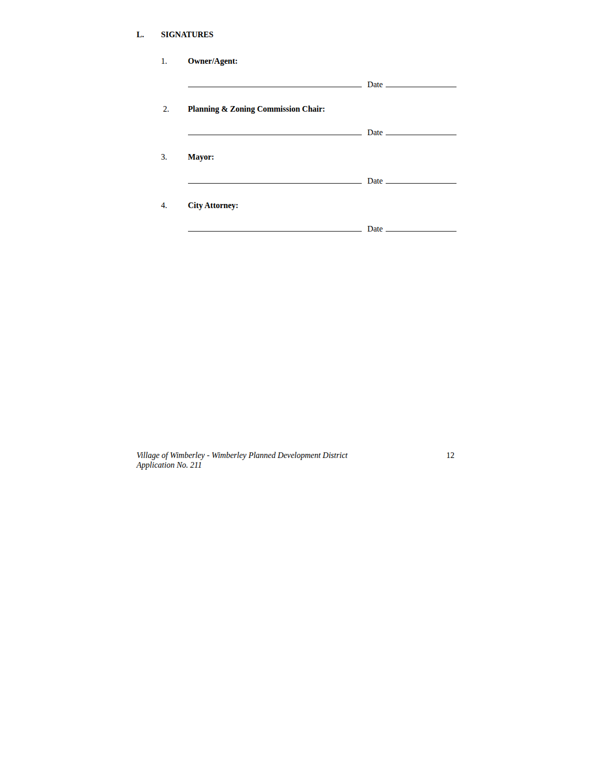L. SIGNATURES
1. Owner/Agent:
Date
2. Planning & Zoning Commission Chair:
Date
3. Mayor:
Date
4. City Attorney:
Date
12
Village of Wimberley - Wimberley Planned Development District
Application No. 211